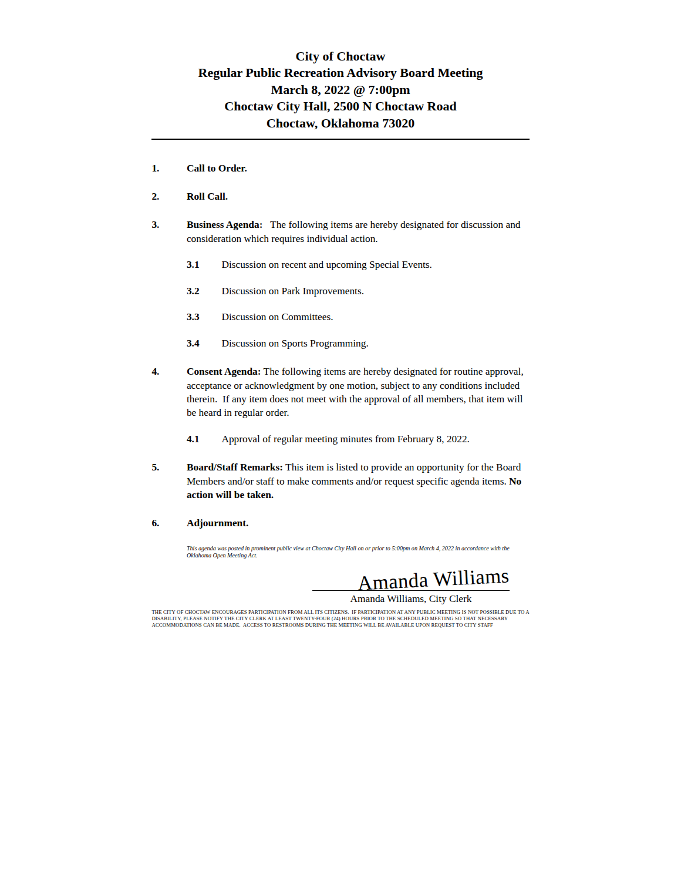City of Choctaw
Regular Public Recreation Advisory Board Meeting
March 8, 2022 @ 7:00pm
Choctaw City Hall, 2500 N Choctaw Road
Choctaw, Oklahoma 73020
1.
Call to Order.
2.
Roll Call.
3.
Business Agenda: The following items are hereby designated for discussion and consideration which requires individual action.
3.1
Discussion on recent and upcoming Special Events.
3.2
Discussion on Park Improvements.
3.3
Discussion on Committees.
3.4
Discussion on Sports Programming.
4.
Consent Agenda: The following items are hereby designated for routine approval, acceptance or acknowledgment by one motion, subject to any conditions included therein. If any item does not meet with the approval of all members, that item will be heard in regular order.
4.1
Approval of regular meeting minutes from February 8, 2022.
5.
Board/Staff Remarks: This item is listed to provide an opportunity for the Board Members and/or staff to make comments and/or request specific agenda items. No action will be taken.
6.
Adjournment.
This agenda was posted in prominent public view at Choctaw City Hall on or prior to 5:00pm on March 4, 2022 in accordance with the Oklahoma Open Meeting Act.
Amanda Williams
Amanda Williams, City Clerk
THE CITY OF CHOCTAW ENCOURAGES PARTICIPATION FROM ALL ITS CITIZENS. IF PARTICIPATION AT ANY PUBLIC MEETING IS NOT POSSIBLE DUE TO A DISABILITY, PLEASE NOTIFY THE CITY CLERK AT LEAST TWENTY-FOUR (24) HOURS PRIOR TO THE SCHEDULED MEETING SO THAT NECESSARY ACCOMMODATIONS CAN BE MADE. ACCESS TO RESTROOMS DURING THE MEETING WILL BE AVAILABLE UPON REQUEST TO CITY STAFF